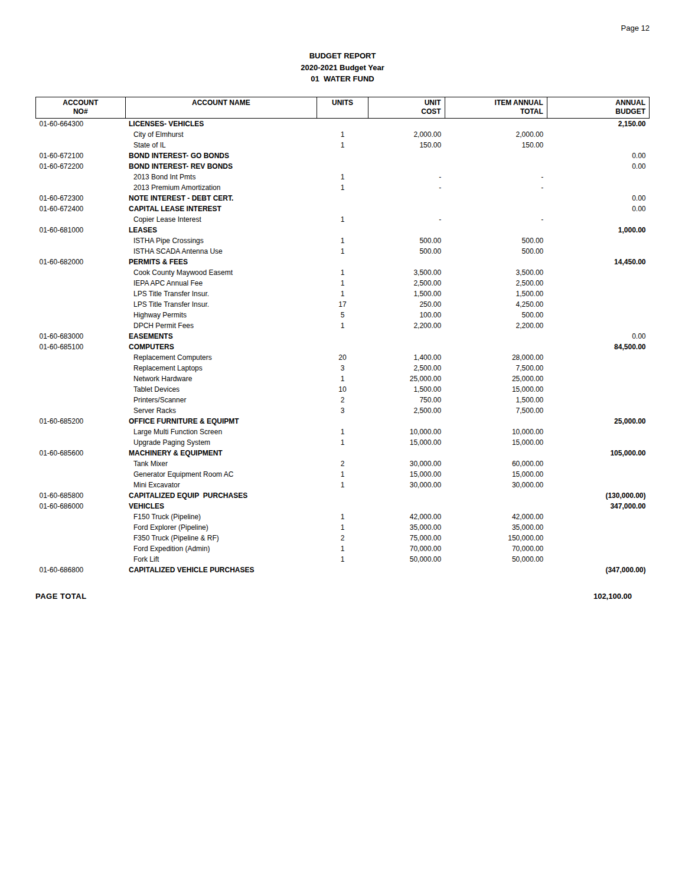Page 12
BUDGET REPORT
2020-2021 Budget Year
01 WATER FUND
| ACCOUNT NO# | ACCOUNT NAME | UNITS | UNIT COST | ITEM ANNUAL TOTAL | ANNUAL BUDGET |
| --- | --- | --- | --- | --- | --- |
| 01-60-664300 | LICENSES- VEHICLES | | | | 2,150.00 |
| | City of Elmhurst | 1 | 2,000.00 | 2,000.00 | |
| | State of IL | 1 | 150.00 | 150.00 | |
| 01-60-672100 | BOND INTEREST- GO BONDS | | | | 0.00 |
| 01-60-672200 | BOND INTEREST- REV BONDS | | | | 0.00 |
| | 2013 Bond Int Pmts | 1 | - | - | |
| | 2013 Premium Amortization | 1 | - | - | |
| 01-60-672300 | NOTE INTEREST - DEBT CERT. | | | | 0.00 |
| 01-60-672400 | CAPITAL LEASE INTEREST | | | | 0.00 |
| | Copier Lease Interest | 1 | - | - | |
| 01-60-681000 | LEASES | | | | 1,000.00 |
| | ISTHA Pipe Crossings | 1 | 500.00 | 500.00 | |
| | ISTHA SCADA Antenna Use | 1 | 500.00 | 500.00 | |
| 01-60-682000 | PERMITS & FEES | | | | 14,450.00 |
| | Cook County Maywood Easemt | 1 | 3,500.00 | 3,500.00 | |
| | IEPA APC Annual Fee | 1 | 2,500.00 | 2,500.00 | |
| | LPS Title Transfer Insur. | 1 | 1,500.00 | 1,500.00 | |
| | LPS Title Transfer Insur. | 17 | 250.00 | 4,250.00 | |
| | Highway Permits | 5 | 100.00 | 500.00 | |
| | DPCH Permit Fees | 1 | 2,200.00 | 2,200.00 | |
| 01-60-683000 | EASEMENTS | | | | 0.00 |
| 01-60-685100 | COMPUTERS | | | | 84,500.00 |
| | Replacement Computers | 20 | 1,400.00 | 28,000.00 | |
| | Replacement Laptops | 3 | 2,500.00 | 7,500.00 | |
| | Network Hardware | 1 | 25,000.00 | 25,000.00 | |
| | Tablet Devices | 10 | 1,500.00 | 15,000.00 | |
| | Printers/Scanner | 2 | 750.00 | 1,500.00 | |
| | Server Racks | 3 | 2,500.00 | 7,500.00 | |
| 01-60-685200 | OFFICE FURNITURE & EQUIPMT | | | | 25,000.00 |
| | Large Multi Function Screen | 1 | 10,000.00 | 10,000.00 | |
| | Upgrade Paging System | 1 | 15,000.00 | 15,000.00 | |
| 01-60-685600 | MACHINERY & EQUIPMENT | | | | 105,000.00 |
| | Tank Mixer | 2 | 30,000.00 | 60,000.00 | |
| | Generator Equipment Room AC | 1 | 15,000.00 | 15,000.00 | |
| | Mini Excavator | 1 | 30,000.00 | 30,000.00 | |
| 01-60-685800 | CAPITALIZED EQUIP PURCHASES | | | | (130,000.00) |
| 01-60-686000 | VEHICLES | | | | 347,000.00 |
| | F150 Truck (Pipeline) | 1 | 42,000.00 | 42,000.00 | |
| | Ford Explorer (Pipeline) | 1 | 35,000.00 | 35,000.00 | |
| | F350 Truck (Pipeline & RF) | 2 | 75,000.00 | 150,000.00 | |
| | Ford Expedition (Admin) | 1 | 70,000.00 | 70,000.00 | |
| | Fork Lift | 1 | 50,000.00 | 50,000.00 | |
| 01-60-686800 | CAPITALIZED VEHICLE PURCHASES | | | | (347,000.00) |
PAGE TOTAL 102,100.00